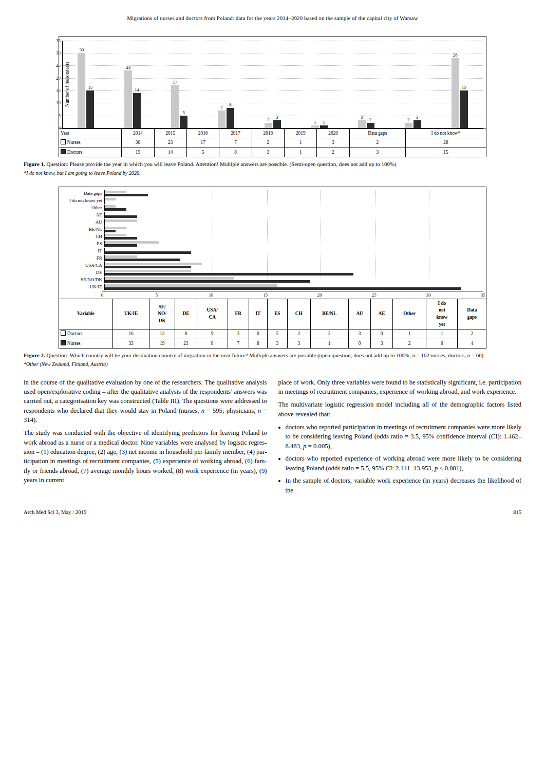Migrations of nurses and doctors from Poland: data for the years 2014–2020 based on the sample of the capital city of Warsaw
Number of respondents
35 30 25 20 15 10 5 0
30
15
23
14
17
5
7
8
2
3
1
1
3
2
2
3
28
15
| Year | 2014 | 2015 | 2016 | 2017 | 2018 | 2019 | 2020 | Data gaps | I do not know* |
| Nurses | 30 | 23 | 17 | 7 | 2 | 1 | 3 | 2 | 28 |
| Doctors | 15 | 14 | 5 | 8 | 3 | 1 | 2 | 3 | 15 |
Figure 1. Question: Please provide the year in which you will leave Poland. Attention! Multiple answers are possible. (Semi-open question, does not add up to 100%)
*I do not know, but I am going to leave Poland by 2020.
Data gaps
I do not know yet
Other
AE
AU
BE/NL
CH
ES
IT
FR
USA/CA
DE
SE/NO/DK
UK/IE
0 5 10 15 20 25 30 35
| Variable | UK/IE | SE/ NO/ DK | DE | USA/ CA | FR | IT | ES | CH | BE/NL | AU | AE | Other | I do not know yet | Data gaps |
| --- | --- | --- | --- | --- | --- | --- | --- | --- | --- | --- | --- | --- | --- | --- |
| Doctors | 16 | 12 | 8 | 9 | 3 | 0 | 5 | 2 | 2 | 3 | 0 | 1 | 1 | 2 |
| Nurses | 33 | 19 | 23 | 8 | 7 | 8 | 3 | 3 | 1 | 0 | 3 | 2 | 0 | 4 |
Figure 2. Question: Which country will be your destination country of migration in the near future? Multiple answers are possible (open question; does not add up to 100%; n = 102 nurses, doctors, n = 60)
*Other (New Zealand, Finland, Austria)
in the course of the qualitative evaluation by one of the researchers. The qualitative analysis used open/explorative coding – after the qualitative analysis of the respondents’ answers was carried out, a categorisation key was constructed (Table III). The questions were addressed to respondents who declared that they would stay in Poland (nurses, n = 595; physicians, n = 314).
The study was conducted with the objective of identifying predictors for leaving Poland to work abroad as a nurse or a medical doctor. Nine variables were analysed by logistic regression – (1) education degree, (2) age, (3) net income in household per family member, (4) participation in meetings of recruitment companies, (5) experience of working abroad, (6) family or friends abroad, (7) average monthly hours worked, (8) work experience (in years), (9) years in current
place of work. Only three variables were found to be statistically significant, i.e. participation in meetings of recruitment companies, experience of working abroad, and work experience.
The multivariate logistic regression model including all of the demographic factors listed above revealed that:
doctors who reported participation in meetings of recruitment companies were more likely to be considering leaving Poland (odds ratio = 3.5, 95% confidence interval (CI): 1.462–8.483, p = 0.005),
doctors who reported experience of working abroad were more likely to be considering leaving Poland (odds ratio = 5.5, 95% CI: 2.141–13.953, p < 0.001),
In the sample of doctors, variable work experience (in years) decreases the likelihood of the
Arch Med Sci 3, May / 2019
815